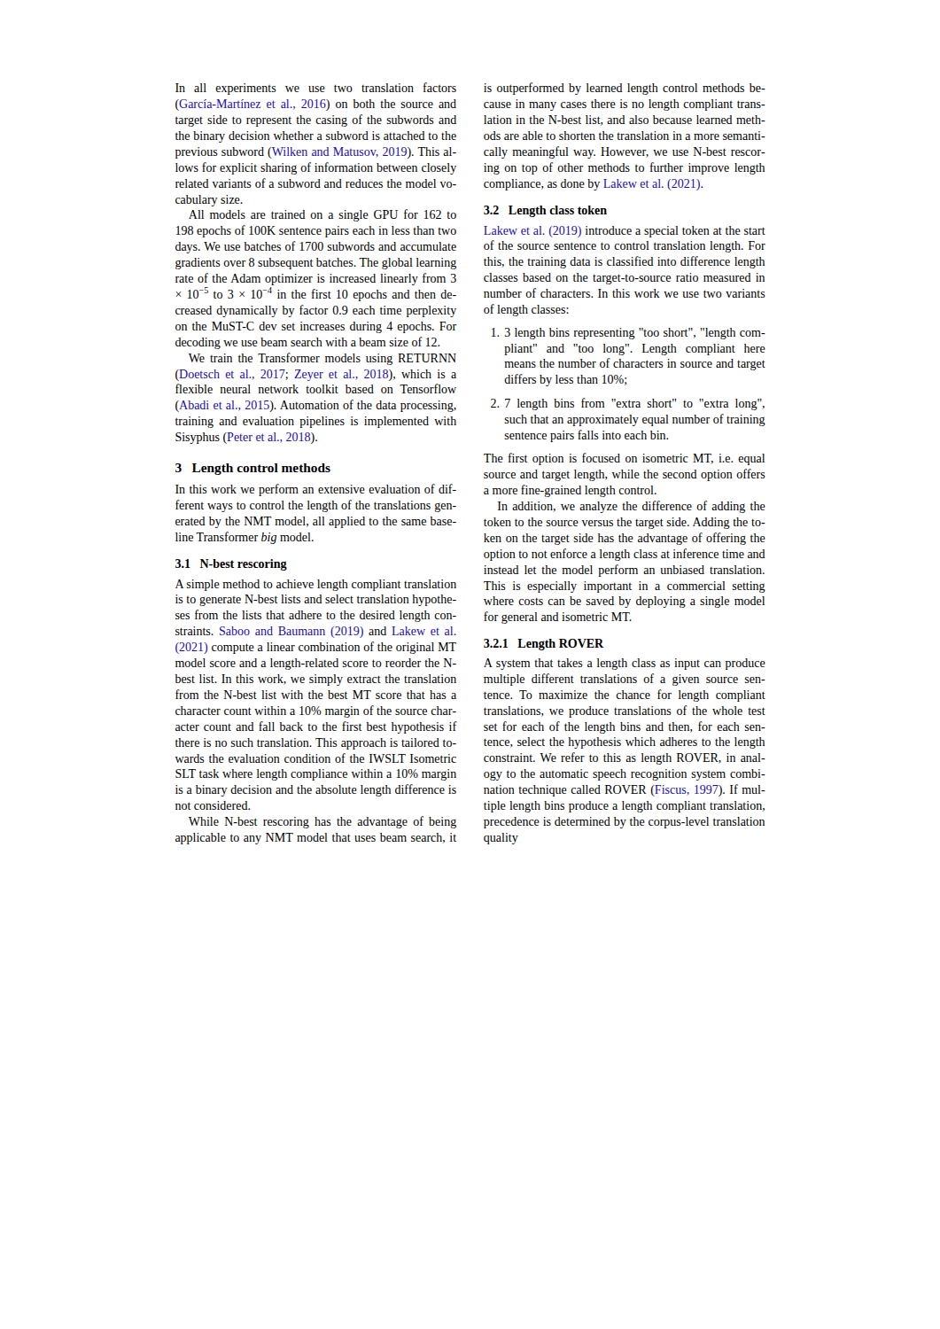In all experiments we use two translation factors (García-Martínez et al., 2016) on both the source and target side to represent the casing of the subwords and the binary decision whether a subword is attached to the previous subword (Wilken and Matusov, 2019). This allows for explicit sharing of information between closely related variants of a subword and reduces the model vocabulary size.
All models are trained on a single GPU for 162 to 198 epochs of 100K sentence pairs each in less than two days. We use batches of 1700 subwords and accumulate gradients over 8 subsequent batches. The global learning rate of the Adam optimizer is increased linearly from 3 × 10−5 to 3 × 10−4 in the first 10 epochs and then decreased dynamically by factor 0.9 each time perplexity on the MuST-C dev set increases during 4 epochs. For decoding we use beam search with a beam size of 12.
We train the Transformer models using RETURNN (Doetsch et al., 2017; Zeyer et al., 2018), which is a flexible neural network toolkit based on Tensorflow (Abadi et al., 2015). Automation of the data processing, training and evaluation pipelines is implemented with Sisyphus (Peter et al., 2018).
3 Length control methods
In this work we perform an extensive evaluation of different ways to control the length of the translations generated by the NMT model, all applied to the same baseline Transformer big model.
3.1 N-best rescoring
A simple method to achieve length compliant translation is to generate N-best lists and select translation hypotheses from the lists that adhere to the desired length constraints. Saboo and Baumann (2019) and Lakew et al. (2021) compute a linear combination of the original MT model score and a length-related score to reorder the N-best list. In this work, we simply extract the translation from the N-best list with the best MT score that has a character count within a 10% margin of the source character count and fall back to the first best hypothesis if there is no such translation. This approach is tailored towards the evaluation condition of the IWSLT Isometric SLT task where length compliance within a 10% margin is a binary decision and the absolute length difference is not considered.
While N-best rescoring has the advantage of being applicable to any NMT model that uses beam search, it is outperformed by learned length control methods because in many cases there is no length compliant translation in the N-best list, and also because learned methods are able to shorten the translation in a more semantically meaningful way. However, we use N-best rescoring on top of other methods to further improve length compliance, as done by Lakew et al. (2021).
3.2 Length class token
Lakew et al. (2019) introduce a special token at the start of the source sentence to control translation length. For this, the training data is classified into difference length classes based on the target-to-source ratio measured in number of characters. In this work we use two variants of length classes:
3 length bins representing "too short", "length compliant" and "too long". Length compliant here means the number of characters in source and target differs by less than 10%;
7 length bins from "extra short" to "extra long", such that an approximately equal number of training sentence pairs falls into each bin.
The first option is focused on isometric MT, i.e. equal source and target length, while the second option offers a more fine-grained length control.
In addition, we analyze the difference of adding the token to the source versus the target side. Adding the token on the target side has the advantage of offering the option to not enforce a length class at inference time and instead let the model perform an unbiased translation. This is especially important in a commercial setting where costs can be saved by deploying a single model for general and isometric MT.
3.2.1 Length ROVER
A system that takes a length class as input can produce multiple different translations of a given source sentence. To maximize the chance for length compliant translations, we produce translations of the whole test set for each of the length bins and then, for each sentence, select the hypothesis which adheres to the length constraint. We refer to this as length ROVER, in analogy to the automatic speech recognition system combination technique called ROVER (Fiscus, 1997). If multiple length bins produce a length compliant translation, precedence is determined by the corpus-level translation quality